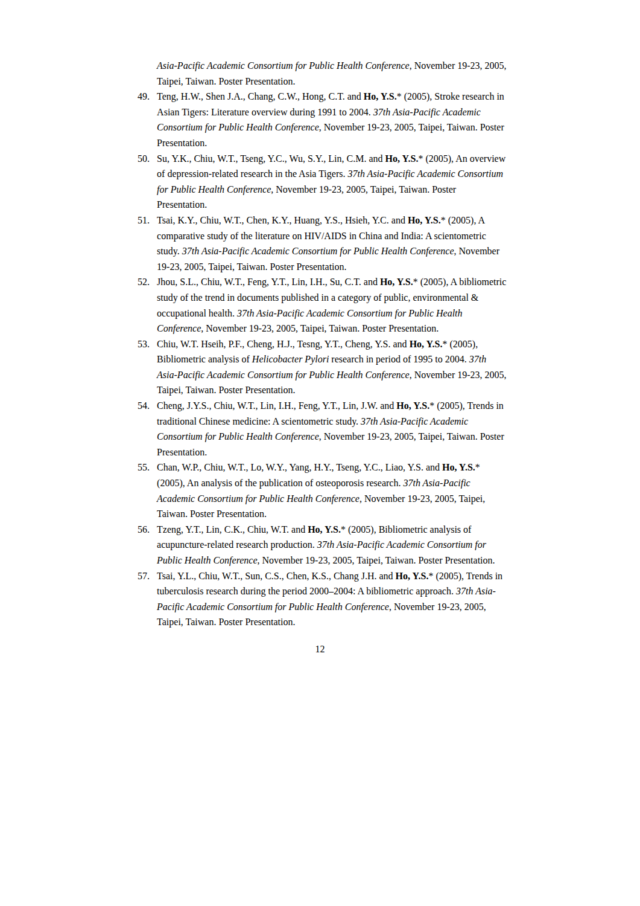Asia-Pacific Academic Consortium for Public Health Conference, November 19-23, 2005, Taipei, Taiwan. Poster Presentation.
49. Teng, H.W., Shen J.A., Chang, C.W., Hong, C.T. and Ho, Y.S.* (2005), Stroke research in Asian Tigers: Literature overview during 1991 to 2004. 37th Asia-Pacific Academic Consortium for Public Health Conference, November 19-23, 2005, Taipei, Taiwan. Poster Presentation.
50. Su, Y.K., Chiu, W.T., Tseng, Y.C., Wu, S.Y., Lin, C.M. and Ho, Y.S.* (2005), An overview of depression-related research in the Asia Tigers. 37th Asia-Pacific Academic Consortium for Public Health Conference, November 19-23, 2005, Taipei, Taiwan. Poster Presentation.
51. Tsai, K.Y., Chiu, W.T., Chen, K.Y., Huang, Y.S., Hsieh, Y.C. and Ho, Y.S.* (2005), A comparative study of the literature on HIV/AIDS in China and India: A scientometric study. 37th Asia-Pacific Academic Consortium for Public Health Conference, November 19-23, 2005, Taipei, Taiwan. Poster Presentation.
52. Jhou, S.L., Chiu, W.T., Feng, Y.T., Lin, I.H., Su, C.T. and Ho, Y.S.* (2005), A bibliometric study of the trend in documents published in a category of public, environmental & occupational health. 37th Asia-Pacific Academic Consortium for Public Health Conference, November 19-23, 2005, Taipei, Taiwan. Poster Presentation.
53. Chiu, W.T. Hseih, P.F., Cheng, H.J., Tesng, Y.T., Cheng, Y.S. and Ho, Y.S.* (2005), Bibliometric analysis of Helicobacter Pylori research in period of 1995 to 2004. 37th Asia-Pacific Academic Consortium for Public Health Conference, November 19-23, 2005, Taipei, Taiwan. Poster Presentation.
54. Cheng, J.Y.S., Chiu, W.T., Lin, I.H., Feng, Y.T., Lin, J.W. and Ho, Y.S.* (2005), Trends in traditional Chinese medicine: A scientometric study. 37th Asia-Pacific Academic Consortium for Public Health Conference, November 19-23, 2005, Taipei, Taiwan. Poster Presentation.
55. Chan, W.P., Chiu, W.T., Lo, W.Y., Yang, H.Y., Tseng, Y.C., Liao, Y.S. and Ho, Y.S.* (2005), An analysis of the publication of osteoporosis research. 37th Asia-Pacific Academic Consortium for Public Health Conference, November 19-23, 2005, Taipei, Taiwan. Poster Presentation.
56. Tzeng, Y.T., Lin, C.K., Chiu, W.T. and Ho, Y.S.* (2005), Bibliometric analysis of acupuncture-related research production. 37th Asia-Pacific Academic Consortium for Public Health Conference, November 19-23, 2005, Taipei, Taiwan. Poster Presentation.
57. Tsai, Y.L., Chiu, W.T., Sun, C.S., Chen, K.S., Chang J.H. and Ho, Y.S.* (2005), Trends in tuberculosis research during the period 2000–2004: A bibliometric approach. 37th Asia-Pacific Academic Consortium for Public Health Conference, November 19-23, 2005, Taipei, Taiwan. Poster Presentation.
12